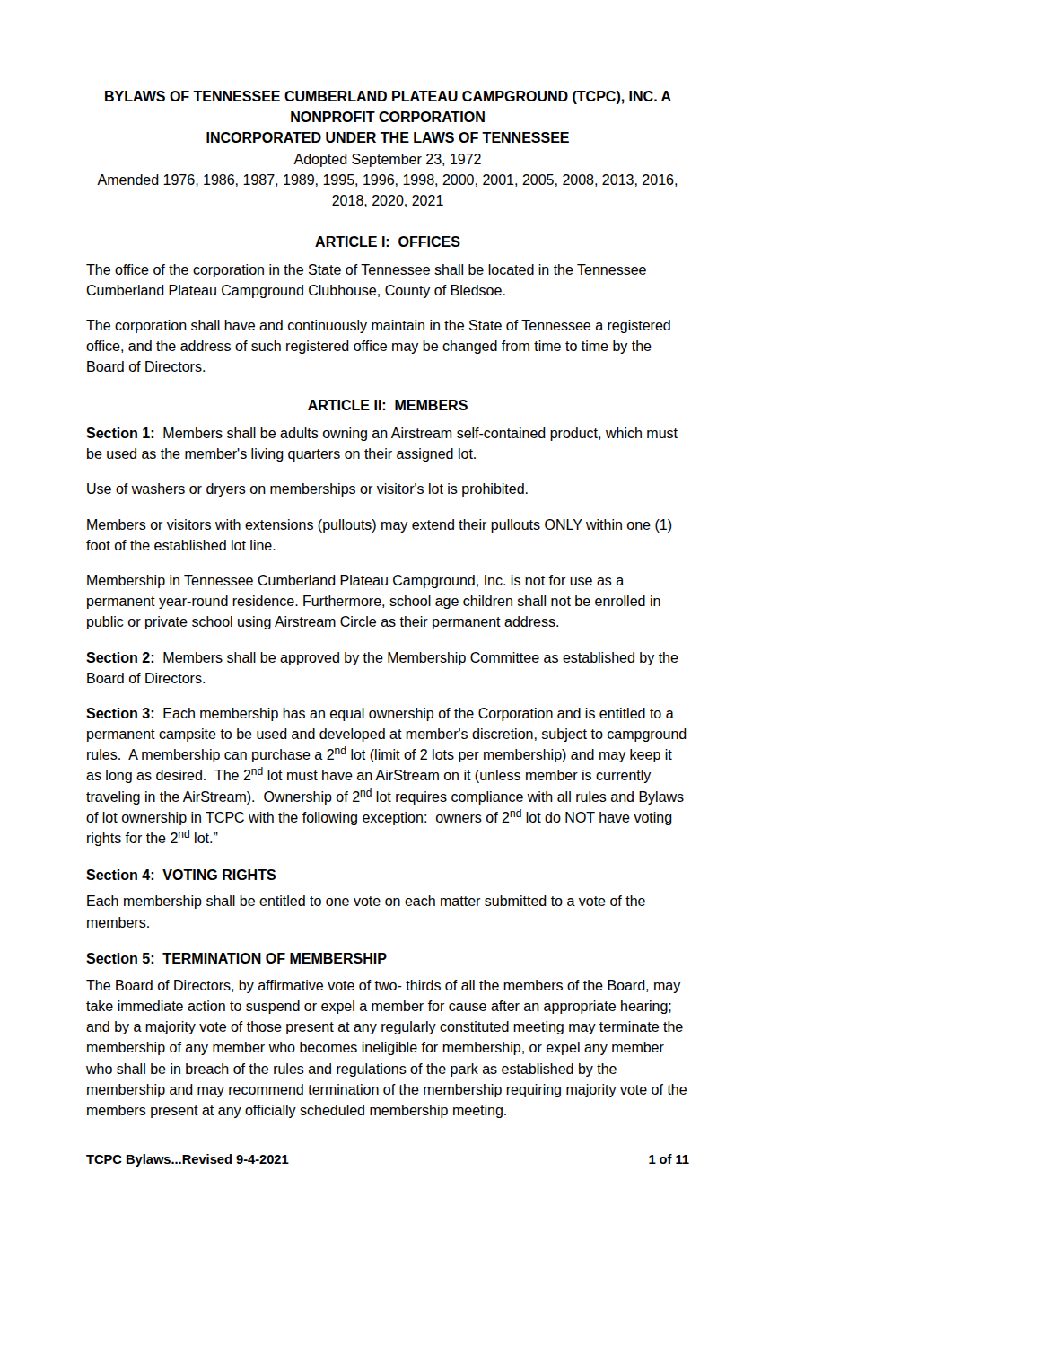BYLAWS OF TENNESSEE CUMBERLAND PLATEAU CAMPGROUND (TCPC), INC. A NONPROFIT CORPORATION
INCORPORATED UNDER THE LAWS OF TENNESSEE
Adopted September 23, 1972
Amended 1976, 1986, 1987, 1989, 1995, 1996, 1998, 2000, 2001, 2005, 2008, 2013, 2016, 2018, 2020, 2021
ARTICLE I: OFFICES
The office of the corporation in the State of Tennessee shall be located in the Tennessee Cumberland Plateau Campground Clubhouse, County of Bledsoe.
The corporation shall have and continuously maintain in the State of Tennessee a registered office, and the address of such registered office may be changed from time to time by the Board of Directors.
ARTICLE II: MEMBERS
Section 1: Members shall be adults owning an Airstream self-contained product, which must be used as the member's living quarters on their assigned lot.
Use of washers or dryers on memberships or visitor's lot is prohibited.
Members or visitors with extensions (pullouts) may extend their pullouts ONLY within one (1) foot of the established lot line.
Membership in Tennessee Cumberland Plateau Campground, Inc. is not for use as a permanent year-round residence. Furthermore, school age children shall not be enrolled in public or private school using Airstream Circle as their permanent address.
Section 2: Members shall be approved by the Membership Committee as established by the Board of Directors.
Section 3: Each membership has an equal ownership of the Corporation and is entitled to a permanent campsite to be used and developed at member's discretion, subject to campground rules. A membership can purchase a 2nd lot (limit of 2 lots per membership) and may keep it as long as desired. The 2nd lot must have an AirStream on it (unless member is currently traveling in the AirStream). Ownership of 2nd lot requires compliance with all rules and Bylaws of lot ownership in TCPC with the following exception: owners of 2nd lot do NOT have voting rights for the 2nd lot.”
Section 4: VOTING RIGHTS
Each membership shall be entitled to one vote on each matter submitted to a vote of the members.
Section 5: TERMINATION OF MEMBERSHIP
The Board of Directors, by affirmative vote of two- thirds of all the members of the Board, may take immediate action to suspend or expel a member for cause after an appropriate hearing; and by a majority vote of those present at any regularly constituted meeting may terminate the membership of any member who becomes ineligible for membership, or expel any member who shall be in breach of the rules and regulations of the park as established by the membership and may recommend termination of the membership requiring majority vote of the members present at any officially scheduled membership meeting.
TCPC Bylaws...Revised 9-4-2021 1 of 11